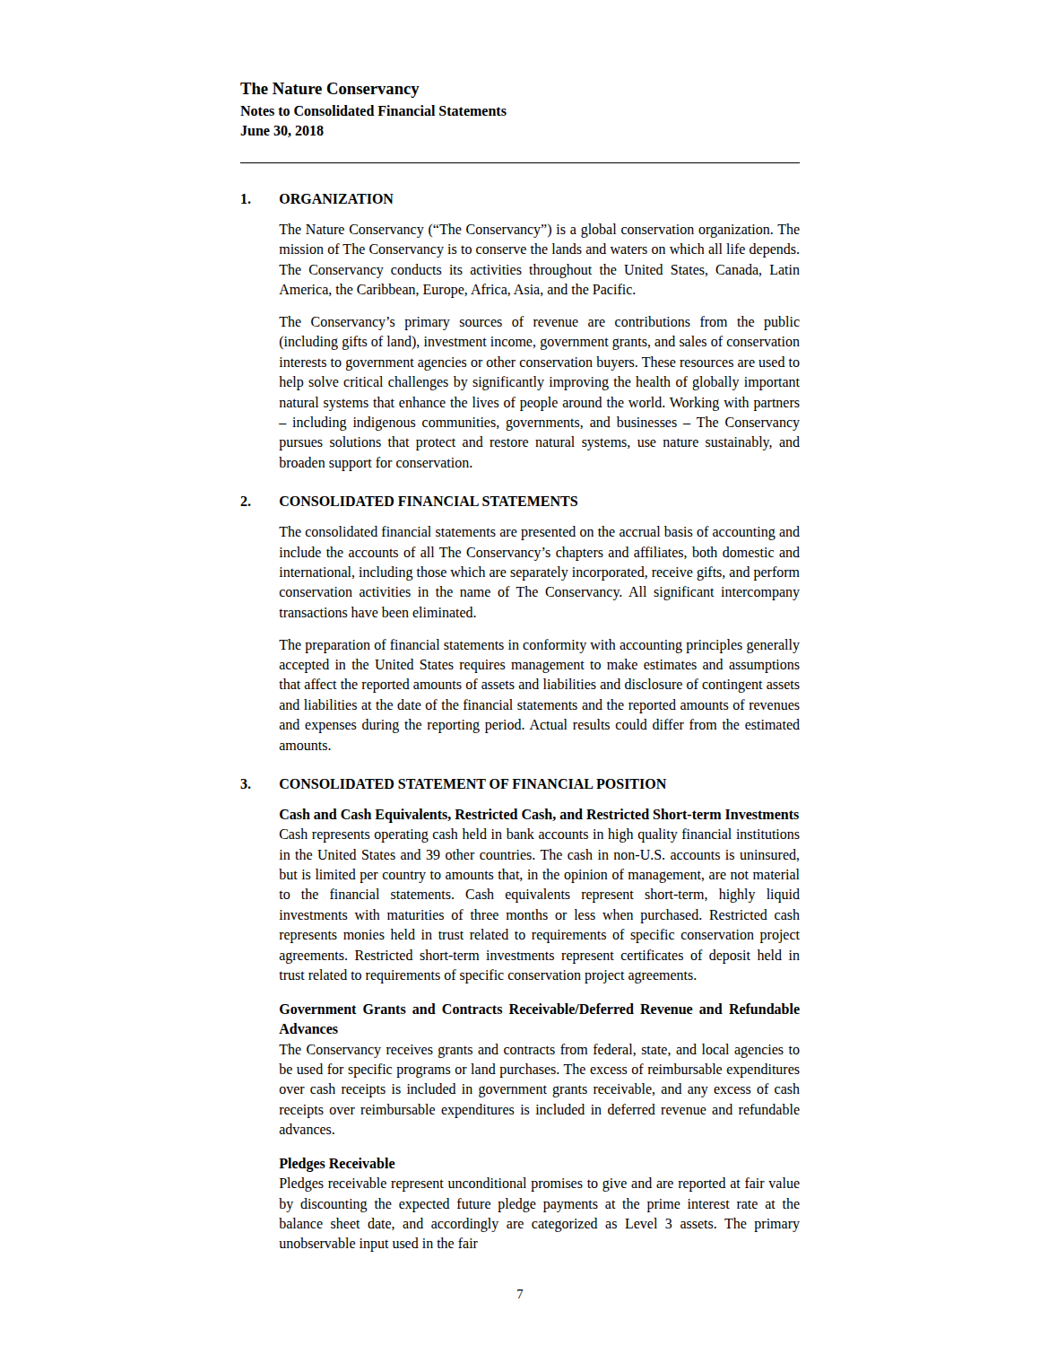The Nature Conservancy
Notes to Consolidated Financial Statements
June 30, 2018
1. ORGANIZATION
The Nature Conservancy (“The Conservancy”) is a global conservation organization. The mission of The Conservancy is to conserve the lands and waters on which all life depends. The Conservancy conducts its activities throughout the United States, Canada, Latin America, the Caribbean, Europe, Africa, Asia, and the Pacific.
The Conservancy’s primary sources of revenue are contributions from the public (including gifts of land), investment income, government grants, and sales of conservation interests to government agencies or other conservation buyers. These resources are used to help solve critical challenges by significantly improving the health of globally important natural systems that enhance the lives of people around the world. Working with partners – including indigenous communities, governments, and businesses – The Conservancy pursues solutions that protect and restore natural systems, use nature sustainably, and broaden support for conservation.
2. CONSOLIDATED FINANCIAL STATEMENTS
The consolidated financial statements are presented on the accrual basis of accounting and include the accounts of all The Conservancy’s chapters and affiliates, both domestic and international, including those which are separately incorporated, receive gifts, and perform conservation activities in the name of The Conservancy. All significant intercompany transactions have been eliminated.
The preparation of financial statements in conformity with accounting principles generally accepted in the United States requires management to make estimates and assumptions that affect the reported amounts of assets and liabilities and disclosure of contingent assets and liabilities at the date of the financial statements and the reported amounts of revenues and expenses during the reporting period. Actual results could differ from the estimated amounts.
3. CONSOLIDATED STATEMENT OF FINANCIAL POSITION
Cash and Cash Equivalents, Restricted Cash, and Restricted Short-term Investments
Cash represents operating cash held in bank accounts in high quality financial institutions in the United States and 39 other countries. The cash in non-U.S. accounts is uninsured, but is limited per country to amounts that, in the opinion of management, are not material to the financial statements. Cash equivalents represent short-term, highly liquid investments with maturities of three months or less when purchased. Restricted cash represents monies held in trust related to requirements of specific conservation project agreements. Restricted short-term investments represent certificates of deposit held in trust related to requirements of specific conservation project agreements.
Government Grants and Contracts Receivable/Deferred Revenue and Refundable Advances
The Conservancy receives grants and contracts from federal, state, and local agencies to be used for specific programs or land purchases. The excess of reimbursable expenditures over cash receipts is included in government grants receivable, and any excess of cash receipts over reimbursable expenditures is included in deferred revenue and refundable advances.
Pledges Receivable
Pledges receivable represent unconditional promises to give and are reported at fair value by discounting the expected future pledge payments at the prime interest rate at the balance sheet date, and accordingly are categorized as Level 3 assets. The primary unobservable input used in the fair
7